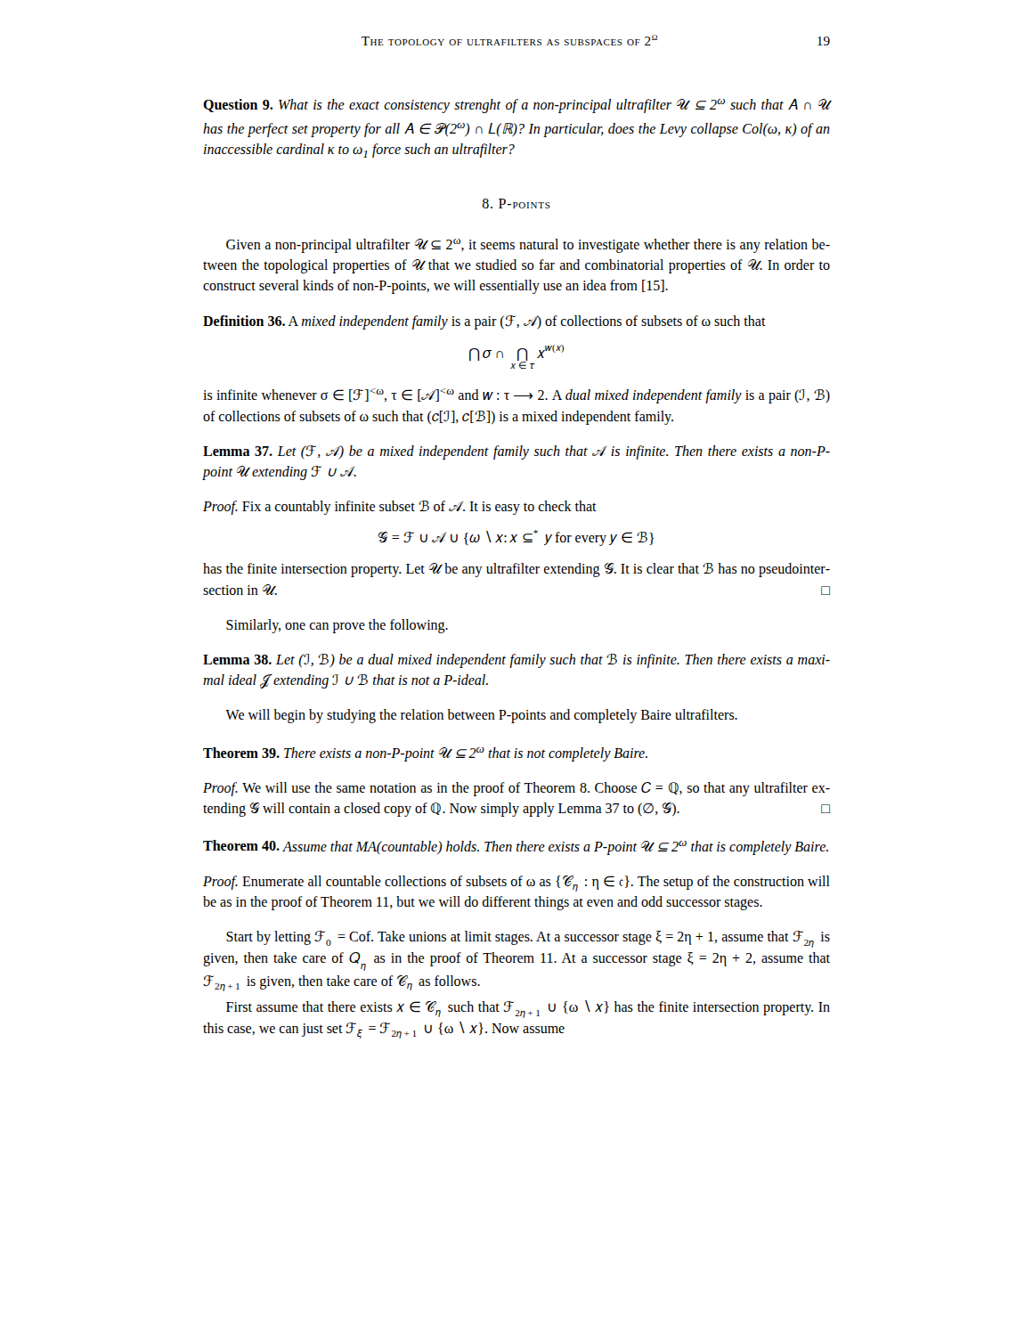The topology of ultrafilters as subspaces of 2ω 19
Question 9. What is the exact consistency strenght of a non-principal ultrafilter 𝒰 ⊆ 2ω such that A ∩ 𝒰 has the perfect set property for all A ∈ 𝒫(2ω) ∩ L(ℝ)? In particular, does the Levy collapse Col(ω, κ) of an inaccessible cardinal κ to ω1 force such an ultrafilter?
8. P-points
Given a non-principal ultrafilter 𝒰 ⊆ 2ω, it seems natural to investigate whether there is any relation between the topological properties of 𝒰 that we studied so far and combinatorial properties of 𝒰. In order to construct several kinds of non-P-points, we will essentially use an idea from [15].
Definition 36. A mixed independent family is a pair (ℱ, 𝒜) of collections of subsets of ω such that ⋂ σ ∩ ⋂x∈τ xw(x) is infinite whenever σ ∈ [ℱ]<ω, τ ∈ [𝒜]<ω and w : τ ⟶ 2. A dual mixed independent family is a pair (ℐ, ℬ) of collections of subsets of ω such that (c[ℐ], c[ℬ]) is a mixed independent family.
Lemma 37. Let (ℱ, 𝒜) be a mixed independent family such that 𝒜 is infinite. Then there exists a non-P-point 𝒰 extending ℱ ∪ 𝒜.
Proof. Fix a countably infinite subset ℬ of 𝒜. It is easy to check that 𝒢=ℱ∪𝒜∪ {ω∖x:x ⊆* y for every y∈ℬ} has the finite intersection property. Let 𝒰 be any ultrafilter extending 𝒢. It is clear that ℬ has no pseudointersection in 𝒰.
Similarly, one can prove the following.
Lemma 38. Let (ℐ, ℬ) be a dual mixed independent family such that ℬ is infinite. Then there exists a maximal ideal 𝒥 extending ℐ ∪ ℬ that is not a P-ideal.
We will begin by studying the relation between P-points and completely Baire ultrafilters.
Theorem 39. There exists a non-P-point 𝒰 ⊆ 2ω that is not completely Baire.
Proof. We will use the same notation as in the proof of Theorem 8. Choose C = ℚ, so that any ultrafilter extending 𝒢 will contain a closed copy of ℚ. Now simply apply Lemma 37 to (∅, 𝒢).
Theorem 40. Assume that MA(countable) holds. Then there exists a P-point 𝒰 ⊆ 2ω that is completely Baire.
Proof. Enumerate all countable collections of subsets of ω as {𝒞η : η ∈ 𝔠}. The setup of the construction will be as in the proof of Theorem 11, but we will do different things at even and odd successor stages.
Start by letting ℱ0 = Cof. Take unions at limit stages. At a successor stage ξ = 2η + 1, assume that ℱ2η is given, then take care of Qη as in the proof of Theorem 11. At a successor stage ξ = 2η + 2, assume that ℱ2η+1 is given, then take care of 𝒞η as follows.
First assume that there exists x ∈ 𝒞η such that ℱ2η+1 ∪ {ω ∖ x} has the finite intersection property. In this case, we can just set ℱξ = ℱ2η+1 ∪ {ω ∖ x}. Now assume